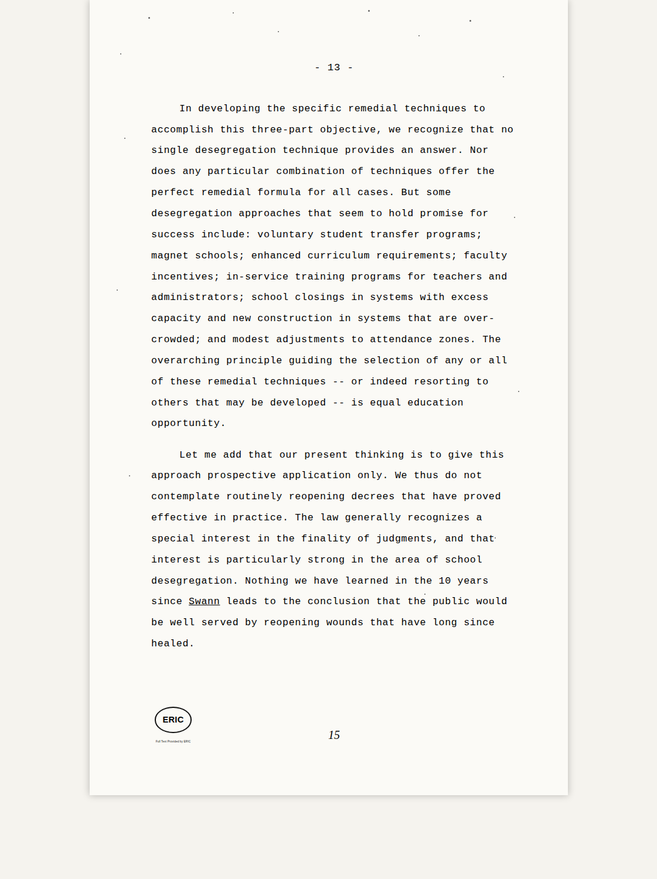- 13 -
In developing the specific remedial techniques to accomplish this three-part objective, we recognize that no single desegregation technique provides an answer. Nor does any particular combination of techniques offer the perfect remedial formula for all cases. But some desegregation approaches that seem to hold promise for success include: voluntary student transfer programs; magnet schools; enhanced curriculum requirements; faculty incentives; in-service training programs for teachers and administrators; school closings in systems with excess capacity and new construction in systems that are over-crowded; and modest adjustments to attendance zones. The overarching principle guiding the selection of any or all of these remedial techniques -- or indeed resorting to others that may be developed -- is equal education opportunity.
Let me add that our present thinking is to give this approach prospective application only. We thus do not contemplate routinely reopening decrees that have proved effective in practice. The law generally recognizes a special interest in the finality of judgments, and that interest is particularly strong in the area of school desegregation. Nothing we have learned in the 10 years since Swann leads to the conclusion that the public would be well served by reopening wounds that have long since healed.
ERIC Full Text Provided by ERIC
15